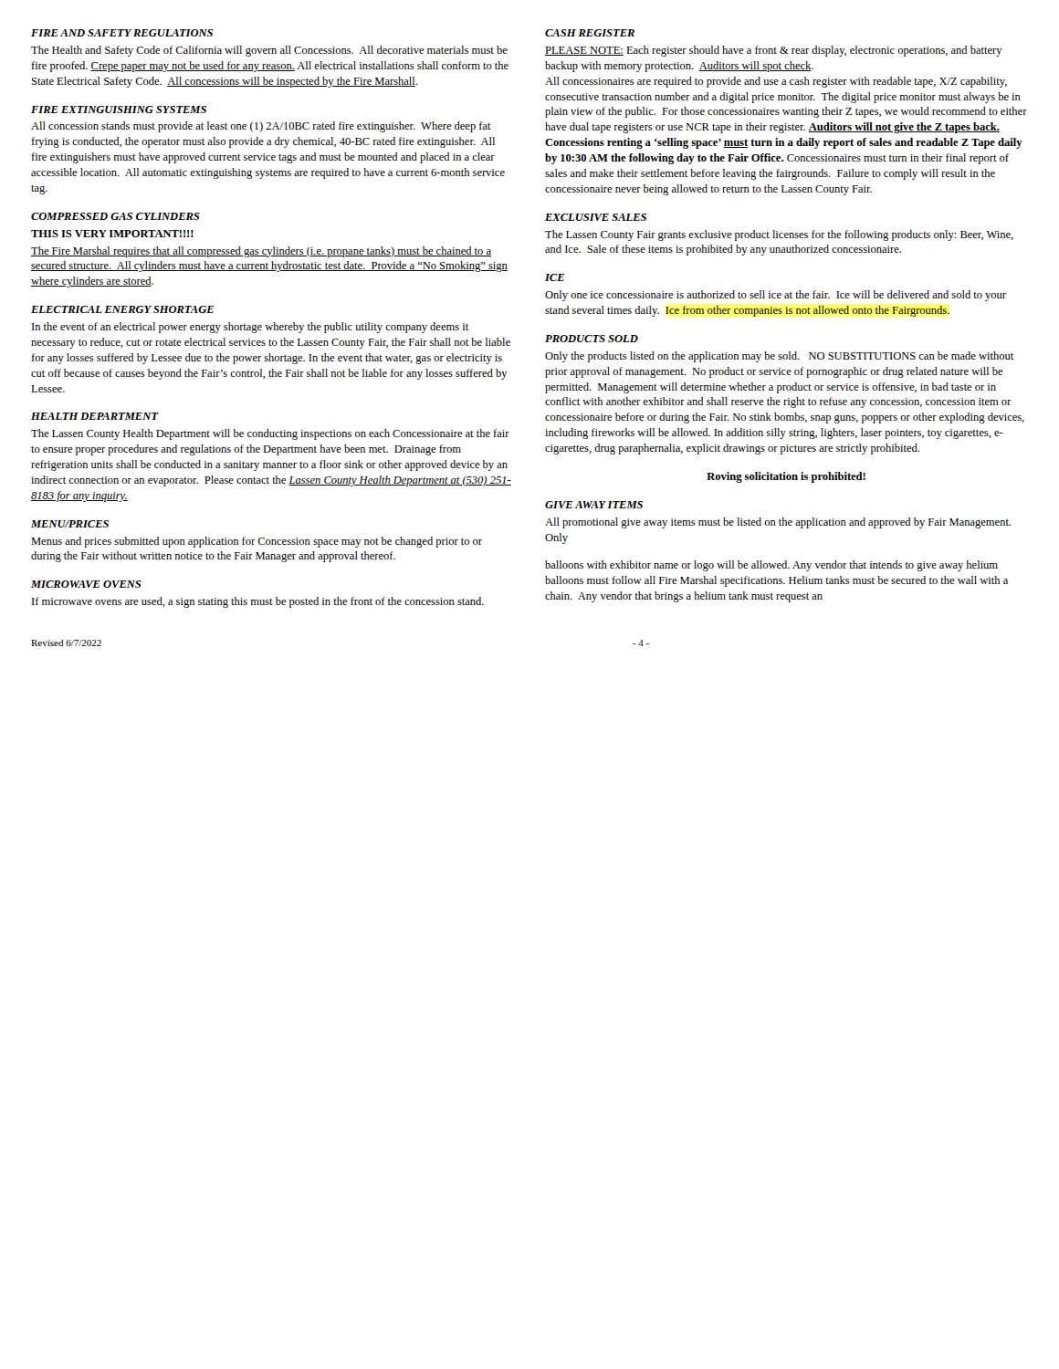Fire and Safety Regulations
The Health and Safety Code of California will govern all Concessions. All decorative materials must be fire proofed. Crepe paper may not be used for any reason. All electrical installations shall conform to the State Electrical Safety Code. All concessions will be inspected by the Fire Marshall.
Fire Extinguishing Systems
All concession stands must provide at least one (1) 2A/10BC rated fire extinguisher. Where deep fat frying is conducted, the operator must also provide a dry chemical, 40-BC rated fire extinguisher. All fire extinguishers must have approved current service tags and must be mounted and placed in a clear accessible location. All automatic extinguishing systems are required to have a current 6-month service tag.
Compressed Gas Cylinders
This is very important!!!!
The Fire Marshal requires that all compressed gas cylinders (i.e. propane tanks) must be chained to a secured structure. All cylinders must have a current hydrostatic test date. Provide a “No Smoking” sign where cylinders are stored.
Electrical Energy Shortage
In the event of an electrical power energy shortage whereby the public utility company deems it necessary to reduce, cut or rotate electrical services to the Lassen County Fair, the Fair shall not be liable for any losses suffered by Lessee due to the power shortage. In the event that water, gas or electricity is cut off because of causes beyond the Fair’s control, the Fair shall not be liable for any losses suffered by Lessee.
Health Department
The Lassen County Health Department will be conducting inspections on each Concessionaire at the fair to ensure proper procedures and regulations of the Department have been met. Drainage from refrigeration units shall be conducted in a sanitary manner to a floor sink or other approved device by an indirect connection or an evaporator. Please contact the Lassen County Health Department at (530) 251-8183 for any inquiry.
Menu/Prices
Menus and prices submitted upon application for Concession space may not be changed prior to or during the Fair without written notice to the Fair Manager and approval thereof.
Microwave Ovens
If microwave ovens are used, a sign stating this must be posted in the front of the concession stand.
Cash Register
PLEASE NOTE: Each register should have a front & rear display, electronic operations, and battery backup with memory protection. Auditors will spot check.
All concessionaires are required to provide and use a cash register with readable tape, X/Z capability, consecutive transaction number and a digital price monitor. The digital price monitor must always be in plain view of the public. For those concessionaires wanting their Z tapes, we would recommend to either have dual tape registers or use NCR tape in their register. Auditors will not give the Z tapes back. Concessions renting a ‘selling space’ must turn in a daily report of sales and readable Z Tape daily by 10:30 AM the following day to the Fair Office. Concessionaires must turn in their final report of sales and make their settlement before leaving the fairgrounds. Failure to comply will result in the concessionaire never being allowed to return to the Lassen County Fair.
Exclusive Sales
The Lassen County Fair grants exclusive product licenses for the following products only: Beer, Wine, and Ice. Sale of these items is prohibited by any unauthorized concessionaire.
Ice
Only one ice concessionaire is authorized to sell ice at the fair. Ice will be delivered and sold to your stand several times daily. Ice from other companies is not allowed onto the Fairgrounds.
Products Sold
Only the products listed on the application may be sold. NO SUBSTITUTIONS can be made without prior approval of management. No product or service of pornographic or drug related nature will be permitted. Management will determine whether a product or service is offensive, in bad taste or in conflict with another exhibitor and shall reserve the right to refuse any concession, concession item or concessionaire before or during the Fair. No stink bombs, snap guns, poppers or other exploding devices, including fireworks will be allowed. In addition silly string, lighters, laser pointers, toy cigarettes, e-cigarettes, drug paraphernalia, explicit drawings or pictures are strictly prohibited.
Roving solicitation is prohibited!
Give Away Items
All promotional give away items must be listed on the application and approved by Fair Management. Only
balloons with exhibitor name or logo will be allowed. Any vendor that intends to give away helium balloons must follow all Fire Marshal specifications. Helium tanks must be secured to the wall with a chain. Any vendor that brings a helium tank must request an
Revised 6/7/2022 - 4 -